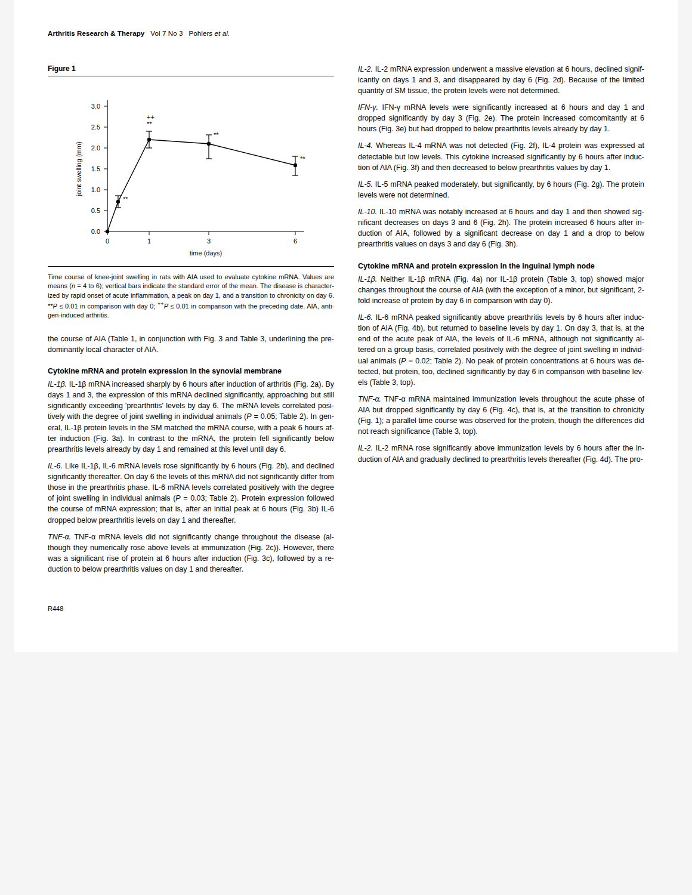Arthritis Research & Therapy Vol 7 No 3 Pohlers et al.
Figure 1
0.0 0.5 1.0 1.5 2.0 2.5 3.0 joint swelling (mm) 0 1 3 6 time (days) ** ++ ** ** **
Time course of knee-joint swelling in rats with AIA used to evaluate cytokine mRNA. Values are means (n = 4 to 6); vertical bars indicate the standard error of the mean. The disease is characterized by rapid onset of acute inflammation, a peak on day 1, and a transition to chronicity on day 6. **P ≤ 0.01 in comparison with day 0; ++P ≤ 0.01 in comparison with the preceding date. AIA, antigen-induced arthritis.
the course of AIA (Table 1, in conjunction with Fig. 3 and Table 3, underlining the predominantly local character of AIA.
Cytokine mRNA and protein expression in the synovial membrane
IL-1β. IL-1β mRNA increased sharply by 6 hours after induction of arthritis (Fig. 2a). By days 1 and 3, the expression of this mRNA declined significantly, approaching but still significantly exceeding 'prearthritis' levels by day 6. The mRNA levels correlated positively with the degree of joint swelling in individual animals (P = 0.05; Table 2). In general, IL-1β protein levels in the SM matched the mRNA course, with a peak 6 hours after induction (Fig. 3a). In contrast to the mRNA, the protein fell significantly below prearthritis levels already by day 1 and remained at this level until day 6.
IL-6. Like IL-1β, IL-6 mRNA levels rose significantly by 6 hours (Fig. 2b), and declined significantly thereafter. On day 6 the levels of this mRNA did not significantly differ from those in the prearthritis phase. IL-6 mRNA levels correlated positively with the degree of joint swelling in individual animals (P = 0.03; Table 2). Protein expression followed the course of mRNA expression; that is, after an initial peak at 6 hours (Fig. 3b) IL-6 dropped below prearthritis levels on day 1 and thereafter.
TNF-α. TNF-α mRNA levels did not significantly change throughout the disease (although they numerically rose above levels at immunization (Fig. 2c)). However, there was a significant rise of protein at 6 hours after induction (Fig. 3c), followed by a reduction to below prearthritis values on day 1 and thereafter.
IL-2. IL-2 mRNA expression underwent a massive elevation at 6 hours, declined significantly on days 1 and 3, and disappeared by day 6 (Fig. 2d). Because of the limited quantity of SM tissue, the protein levels were not determined.
IFN-γ. IFN-γ mRNA levels were significantly increased at 6 hours and day 1 and dropped significantly by day 3 (Fig. 2e). The protein increased comcomitantly at 6 hours (Fig. 3e) but had dropped to below prearthritis levels already by day 1.
IL-4. Whereas IL-4 mRNA was not detected (Fig. 2f), IL-4 protein was expressed at detectable but low levels. This cytokine increased significantly by 6 hours after induction of AIA (Fig. 3f) and then decreased to below prearthritis values by day 1.
IL-5. IL-5 mRNA peaked moderately, but significantly, by 6 hours (Fig. 2g). The protein levels were not determined.
IL-10. IL-10 mRNA was notably increased at 6 hours and day 1 and then showed significant decreases on days 3 and 6 (Fig. 2h). The protein increased 6 hours after induction of AIA, followed by a significant decrease on day 1 and a drop to below prearthritis values on days 3 and day 6 (Fig. 3h).
Cytokine mRNA and protein expression in the inguinal lymph node
IL-1β. Neither IL-1β mRNA (Fig. 4a) nor IL-1β protein (Table 3, top) showed major changes throughout the course of AIA (with the exception of a minor, but significant, 2-fold increase of protein by day 6 in comparison with day 0).
IL-6. IL-6 mRNA peaked significantly above prearthritis levels by 6 hours after induction of AIA (Fig. 4b), but returned to baseline levels by day 1. On day 3, that is, at the end of the acute peak of AIA, the levels of IL-6 mRNA, although not significantly altered on a group basis, correlated positively with the degree of joint swelling in individual animals (P = 0.02; Table 2). No peak of protein concentrations at 6 hours was detected, but protein, too, declined significantly by day 6 in comparison with baseline levels (Table 3, top).
TNF-α. TNF-α mRNA maintained immunization levels throughout the acute phase of AIA but dropped significantly by day 6 (Fig. 4c), that is, at the transition to chronicity (Fig. 1); a parallel time course was observed for the protein, though the differences did not reach significance (Table 3, top).
IL-2. IL-2 mRNA rose significantly above immunization levels by 6 hours after the induction of AIA and gradually declined to prearthritis levels thereafter (Fig. 4d). The pro-
R448